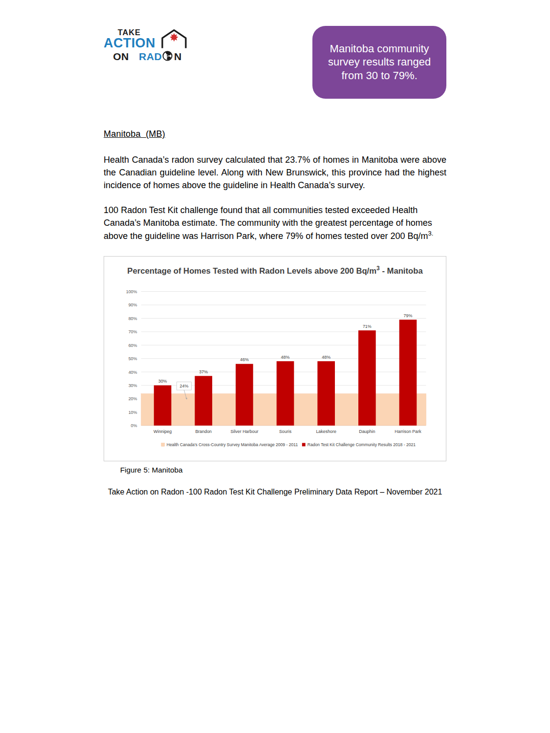TAKE ACTION ON RAD N
Manitoba community survey results ranged from 30 to 79%.
Manitoba (MB)
Health Canada’s radon survey calculated that 23.7% of homes in Manitoba were above the Canadian guideline level. Along with New Brunswick, this province had the highest incidence of homes above the guideline in Health Canada’s survey.
100 Radon Test Kit challenge found that all communities tested exceeded Health Canada’s Manitoba estimate. The community with the greatest percentage of homes above the guideline was Harrison Park, where 79% of homes tested over 200 Bq/m3.
Percentage of Homes Tested with Radon Levels above 200 Bq/m3 - Manitoba
100% 90% 80% 70% 60% 50% 40% 30% 20% 10% 0% 30% 37% 46% 48% 48% 71% 79% 24% Winnipeg Brandon Silver Harbour Souris Lakeshore Dauphin Harrison Park Health Canada's Cross-Country Survey Manitoba Average 2009 - 2011 Radon Test Kit Challenge Community Results 2018 - 2021
Figure 5: Manitoba
Take Action on Radon -100 Radon Test Kit Challenge Preliminary Data Report – November 2021